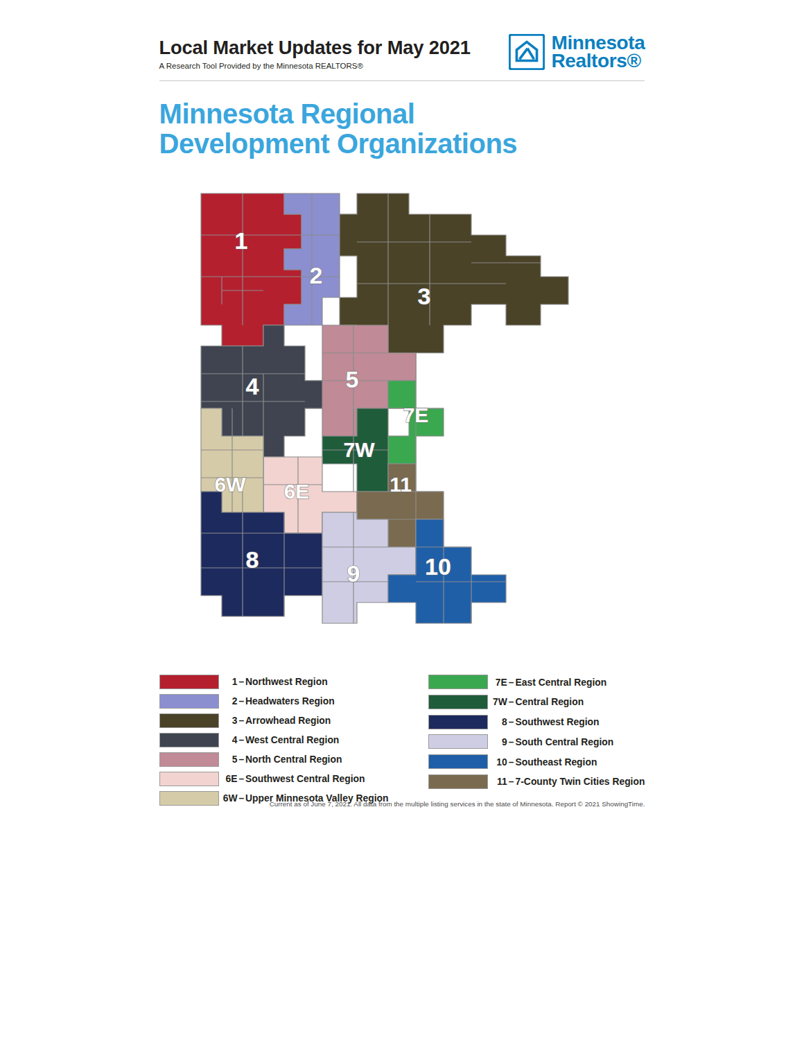Local Market Updates for May 2021
A Research Tool Provided by the Minnesota REALTORS®
Minnesota Realtors®
Minnesota Regional
Development Organizations
1 2 3 4 5 7E 7W 6W 6E 11 8 9 10
| | 1 | – | Northwest Region |
| | 2 | – | Headwaters Region |
| | 3 | – | Arrowhead Region |
| | 4 | – | West Central Region |
| | 5 | – | North Central Region |
| | 6E | – | Southwest Central Region |
| | 6W | – | Upper Minnesota Valley Region |
| | 7E | – | East Central Region |
| | 7W | – | Central Region |
| | 8 | – | Southwest Region |
| | 9 | – | South Central Region |
| | 10 | – | Southeast Region |
| | 11 | – | 7-County Twin Cities Region |
Current as of June 7, 2021. All data from the multiple listing services in the state of Minnesota. Report © 2021 ShowingTime.